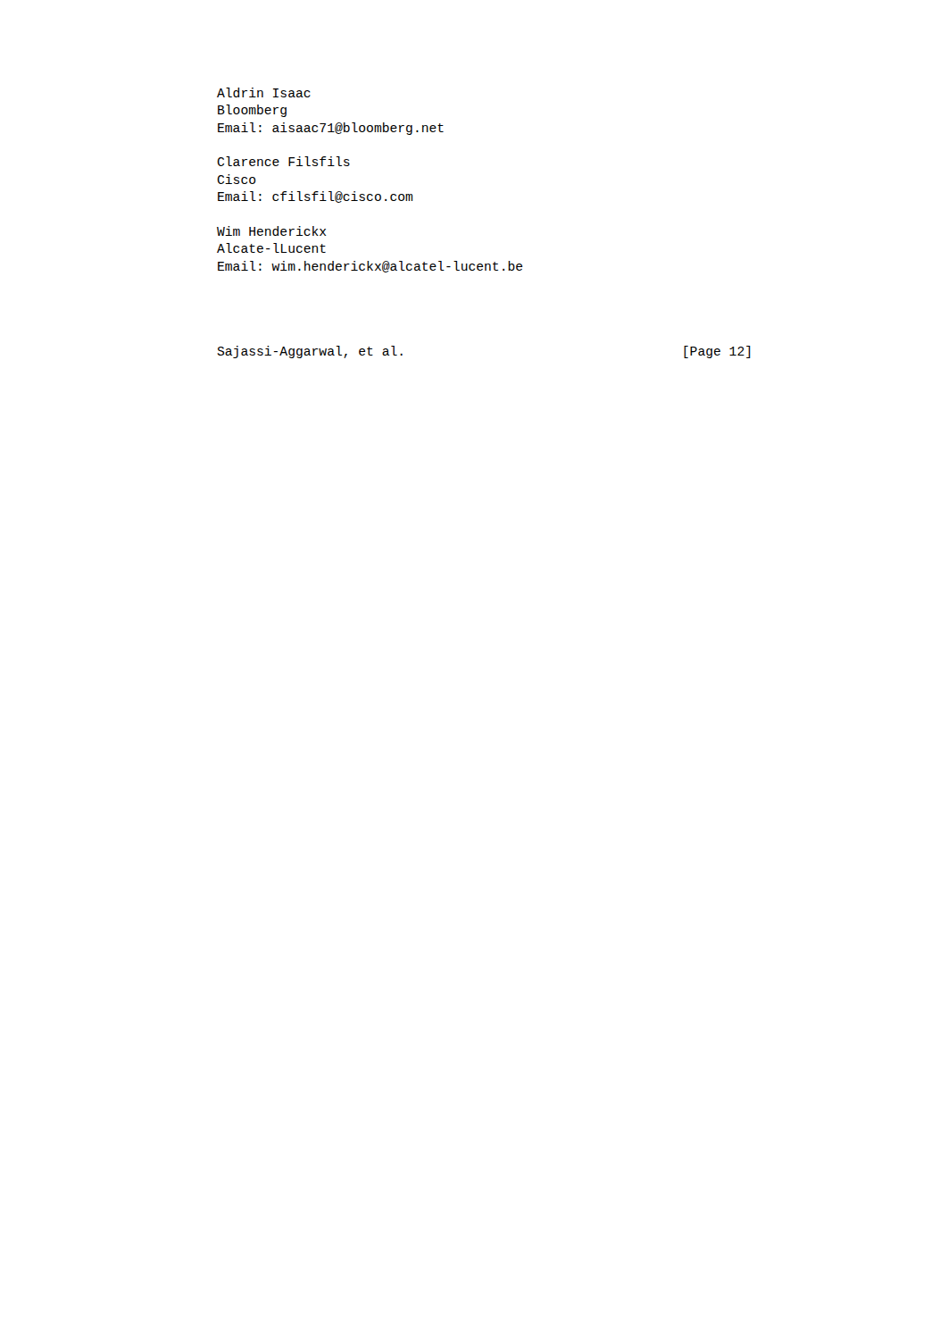Aldrin Isaac
Bloomberg
Email: aisaac71@bloomberg.net

Clarence Filsfils
Cisco
Email: cfilsfil@cisco.com

Wim Henderickx
Alcate-lLucent
Email: wim.henderickx@alcatel-lucent.be
Sajassi-Aggarwal, et al. [Page 12]